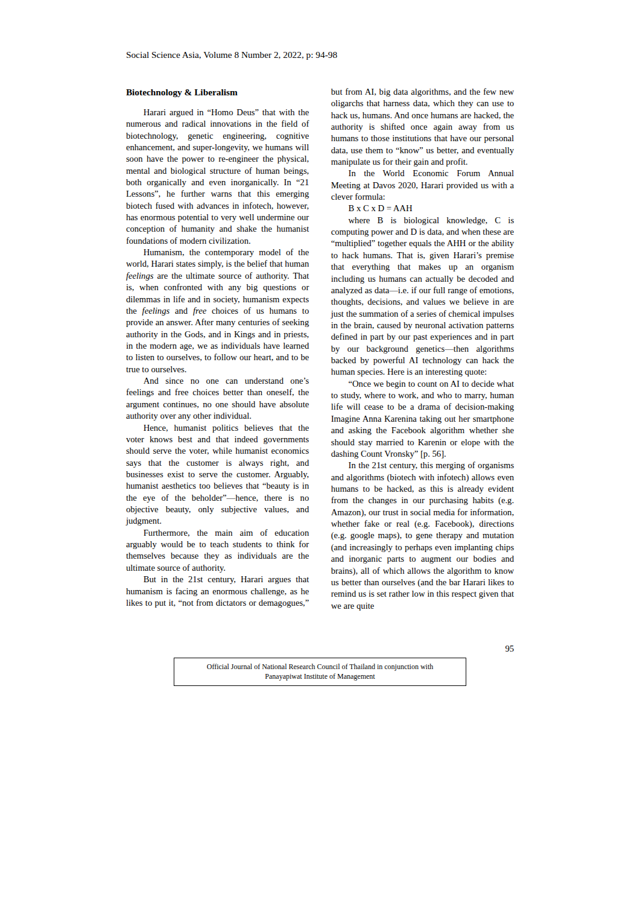Social Science Asia, Volume 8 Number 2, 2022, p: 94-98
Biotechnology & Liberalism
Harari argued in “Homo Deus” that with the numerous and radical innovations in the field of biotechnology, genetic engineering, cognitive enhancement, and super-longevity, we humans will soon have the power to re-engineer the physical, mental and biological structure of human beings, both organically and even inorganically. In “21 Lessons”, he further warns that this emerging biotech fused with advances in infotech, however, has enormous potential to very well undermine our conception of humanity and shake the humanist foundations of modern civilization.
Humanism, the contemporary model of the world, Harari states simply, is the belief that human feelings are the ultimate source of authority. That is, when confronted with any big questions or dilemmas in life and in society, humanism expects the feelings and free choices of us humans to provide an answer. After many centuries of seeking authority in the Gods, and in Kings and in priests, in the modern age, we as individuals have learned to listen to ourselves, to follow our heart, and to be true to ourselves.
And since no one can understand one’s feelings and free choices better than oneself, the argument continues, no one should have absolute authority over any other individual.
Hence, humanist politics believes that the voter knows best and that indeed governments should serve the voter, while humanist economics says that the customer is always right, and businesses exist to serve the customer. Arguably, humanist aesthetics too believes that “beauty is in the eye of the beholder”—hence, there is no objective beauty, only subjective values, and judgment.
Furthermore, the main aim of education arguably would be to teach students to think for themselves because they as individuals are the ultimate source of authority.
But in the 21st century, Harari argues that humanism is facing an enormous challenge, as he likes to put it, “not from dictators or demagogues,” but from AI, big data algorithms, and the few new oligarchs that harness data, which they can use to hack us, humans. And once humans are hacked, the authority is shifted once again away from us humans to those institutions that have our personal data, use them to “know” us better, and eventually manipulate us for their gain and profit.
In the World Economic Forum Annual Meeting at Davos 2020, Harari provided us with a clever formula:
B x C x D = AAH
where B is biological knowledge, C is computing power and D is data, and when these are “multiplied” together equals the AHH or the ability to hack humans. That is, given Harari’s premise that everything that makes up an organism including us humans can actually be decoded and analyzed as data—i.e. if our full range of emotions, thoughts, decisions, and values we believe in are just the summation of a series of chemical impulses in the brain, caused by neuronal activation patterns defined in part by our past experiences and in part by our background genetics—then algorithms backed by powerful AI technology can hack the human species. Here is an interesting quote:
“Once we begin to count on AI to decide what to study, where to work, and who to marry, human life will cease to be a drama of decision-making Imagine Anna Karenina taking out her smartphone and asking the Facebook algorithm whether she should stay married to Karenin or elope with the dashing Count Vronsky” [p. 56].
In the 21st century, this merging of organisms and algorithms (biotech with infotech) allows even humans to be hacked, as this is already evident from the changes in our purchasing habits (e.g. Amazon), our trust in social media for information, whether fake or real (e.g. Facebook), directions (e.g. google maps), to gene therapy and mutation (and increasingly to perhaps even implanting chips and inorganic parts to augment our bodies and brains), all of which allows the algorithm to know us better than ourselves (and the bar Harari likes to remind us is set rather low in this respect given that we are quite
95
Official Journal of National Research Council of Thailand in conjunction with
Panayapiwat Institute of Management